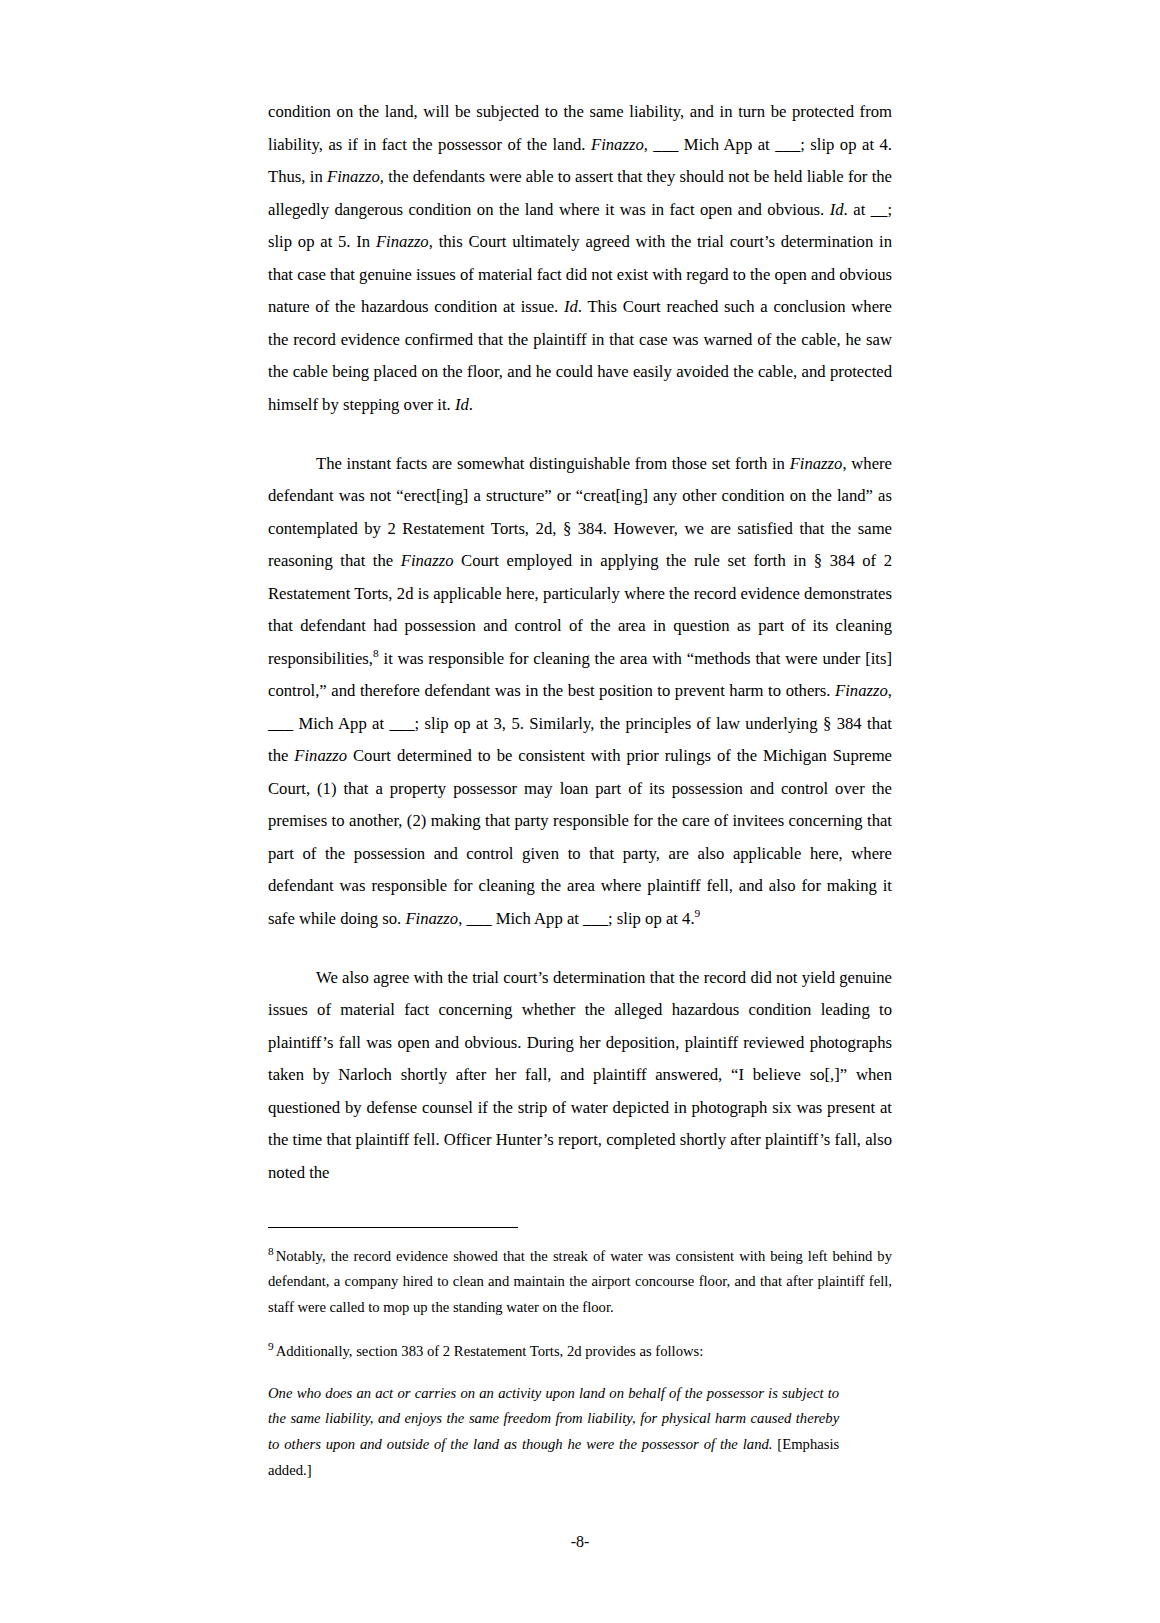condition on the land, will be subjected to the same liability, and in turn be protected from liability, as if in fact the possessor of the land. Finazzo, ___ Mich App at ___; slip op at 4. Thus, in Finazzo, the defendants were able to assert that they should not be held liable for the allegedly dangerous condition on the land where it was in fact open and obvious. Id. at __; slip op at 5. In Finazzo, this Court ultimately agreed with the trial court’s determination in that case that genuine issues of material fact did not exist with regard to the open and obvious nature of the hazardous condition at issue. Id. This Court reached such a conclusion where the record evidence confirmed that the plaintiff in that case was warned of the cable, he saw the cable being placed on the floor, and he could have easily avoided the cable, and protected himself by stepping over it. Id.
The instant facts are somewhat distinguishable from those set forth in Finazzo, where defendant was not “erect[ing] a structure” or “creat[ing] any other condition on the land” as contemplated by 2 Restatement Torts, 2d, § 384. However, we are satisfied that the same reasoning that the Finazzo Court employed in applying the rule set forth in § 384 of 2 Restatement Torts, 2d is applicable here, particularly where the record evidence demonstrates that defendant had possession and control of the area in question as part of its cleaning responsibilities,8 it was responsible for cleaning the area with “methods that were under [its] control,” and therefore defendant was in the best position to prevent harm to others. Finazzo, ___ Mich App at ___; slip op at 3, 5. Similarly, the principles of law underlying § 384 that the Finazzo Court determined to be consistent with prior rulings of the Michigan Supreme Court, (1) that a property possessor may loan part of its possession and control over the premises to another, (2) making that party responsible for the care of invitees concerning that part of the possession and control given to that party, are also applicable here, where defendant was responsible for cleaning the area where plaintiff fell, and also for making it safe while doing so. Finazzo, ___ Mich App at ___; slip op at 4.9
We also agree with the trial court’s determination that the record did not yield genuine issues of material fact concerning whether the alleged hazardous condition leading to plaintiff’s fall was open and obvious. During her deposition, plaintiff reviewed photographs taken by Narloch shortly after her fall, and plaintiff answered, “I believe so[,]” when questioned by defense counsel if the strip of water depicted in photograph six was present at the time that plaintiff fell. Officer Hunter’s report, completed shortly after plaintiff’s fall, also noted the
8 Notably, the record evidence showed that the streak of water was consistent with being left behind by defendant, a company hired to clean and maintain the airport concourse floor, and that after plaintiff fell, staff were called to mop up the standing water on the floor.
9 Additionally, section 383 of 2 Restatement Torts, 2d provides as follows:
One who does an act or carries on an activity upon land on behalf of the possessor is subject to the same liability, and enjoys the same freedom from liability, for physical harm caused thereby to others upon and outside of the land as though he were the possessor of the land. [Emphasis added.]
-8-